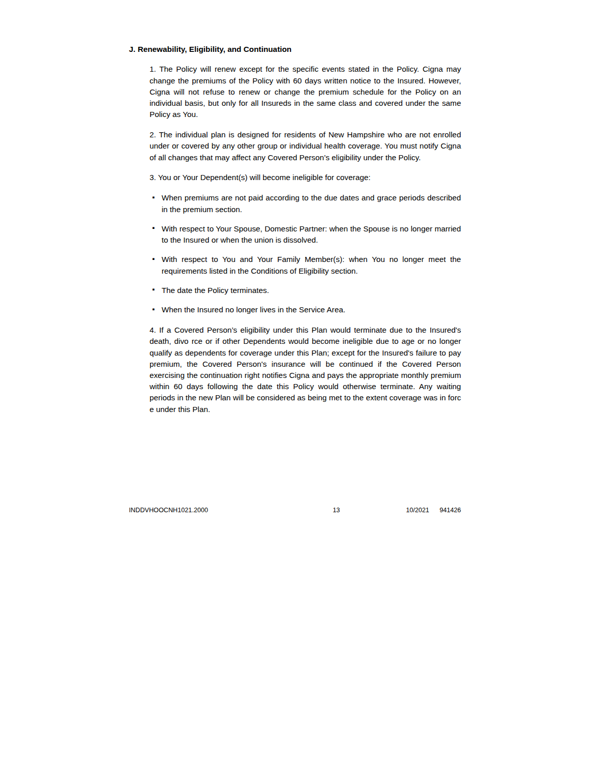J. Renewability, Eligibility, and Continuation
1. The Policy will renew except for the specific events stated in the Policy. Cigna may change the premiums of the Policy with 60 days written notice to the Insured. However, Cigna will not refuse to renew or change the premium schedule for the Policy on an individual basis, but only for all Insureds in the same class and covered under the same Policy as You.
2. The individual plan is designed for residents of New Hampshire who are not enrolled under or covered by any other group or individual health coverage. You must notify Cigna of all changes that may affect any Covered Person’s eligibility under the Policy.
3. You or Your Dependent(s) will become ineligible for coverage:
When premiums are not paid according to the due dates and grace periods described in the premium section.
With respect to Your Spouse, Domestic Partner: when the Spouse is no longer married to the Insured or when the union is dissolved.
With respect to You and Your Family Member(s): when You no longer meet the requirements listed in the Conditions of Eligibility section.
The date the Policy terminates.
When the Insured no longer lives in the Service Area.
4. If a Covered Person’s eligibility under this Plan would terminate due to the Insured's death, divo rce or if other Dependents would become ineligible due to age or no longer qualify as dependents for coverage under this Plan; except for the Insured's failure to pay premium, the Covered Person's insurance will be continued if the Covered Person exercising the continuation right notifies Cigna and pays the appropriate monthly premium within 60 days following the date this Policy would otherwise terminate. Any waiting periods in the new Plan will be considered as being met to the extent coverage was in forc e under this Plan.
INDDVHOOCNH1021.2000
13
10/2021941426